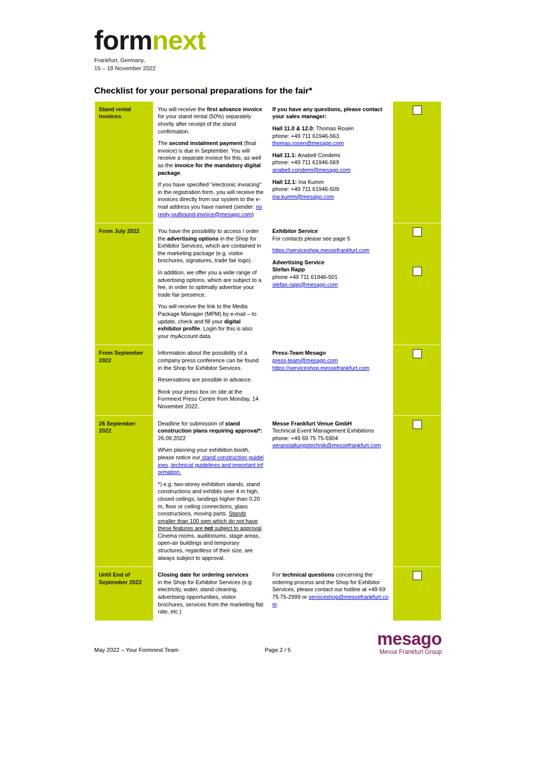form next
Frankfurt, Germany,
15 – 18 November 2022
Checklist for your personal preparations for the fair*
| Stand rental invoices | You will receive the first advance invoice for your stand rental (50%) separately shortly after receipt of the stand confirmation. The second instalment payment (final invoice) is due in September. You will receive a separate invoice for this, as well as the invoice for the mandatory digital package . If you have specified "electronic invoicing" in the registration form, you will receive the invoices directly from our system to the e-mail address you have named (sender: noreply-outbound-invoice@mesago.com ) | If you have any questions, please contact your sales manager: Hall 11.0 & 12.0: Thomas Rosén phone: +49 711 61946-563 thomas.rosen@mesago.com Hall 11.1: Anabell Condemi phone: +49 711 61946-569 anabell.condemi@mesago.com Hall 12.1: Ina Kumm phone: +49 711 61946-509 ina.kumm@mesago.com | |
| From July 2022 | You have the possibility to access / order the advertising options in the Shop for Exhibitor Services, which are contained in the marketing package (e.g. visitor brochures, signatures, trade fair logo). In addition, we offer you a wide range of advertising options, which are subject to a fee, in order to optimally advertise your trade fair presence. You will receive the link to the Media Package Manager (MPM) by e-mail – to update, check and fill your digital exhibitor profile . Login for this is also your myAccount data. | Exhibitor Service For contacts please see page 5 https://serviceshop.messefrankfurt.com Advertising Service Stefan Rapp phone +49 711 61946-501 stefan.rapp@mesago.com | |
| From September 2022 | Information about the possibility of a company press conference can be found in the Shop for Exhibitor Services. Reservations are possible in advance. Book your press box on site at the Formnext Press Centre from Monday, 14 November 2022. | Press-Team Mesago press-team@mesago.com https://serviceshop.messefrankfurt.com | |
| 26 September 2022 | Deadline for submission of stand construction plans requiring approval*: 26.09.2022 When planning your exhibition booth, please notice our stand construction guidelines, technical guidelines and important information. *) e.g. two-storey exhibition stands, stand constructions and exhibits over 4 m high, closed ceilings, landings higher than 0.20 m, floor or ceiling connections, glass constructions, moving parts. Stands smaller than 100 sqm which do not have these features are not subject to approval . Cinema rooms, auditoriums, stage areas, open-air buildings and temporary structures, regardless of their size, are always subject to approval. | Messe Frankfurt Venue GmbH Technical Event Management Exhibitions phone: +49 69 75 75-5904 veranstaltungstechnik@messefrankfurt.com | |
| Until End of September 2022 | Closing date for ordering services in the Shop for Exhibitor Services (e.g. electricity, water, stand cleaning, advertising opportunities, visitor brochures, services from the marketing flat rate, etc.) | For technical questions concerning the ordering process and the Shop for Exhibitor Services, please contact our hotline at +49 69 75 75-2999 or serviceshop@messefrankfurt.com | |
May 2022 – Your Formnext Team
Page 2 / 5
mesago
Messe Frankfurt Group